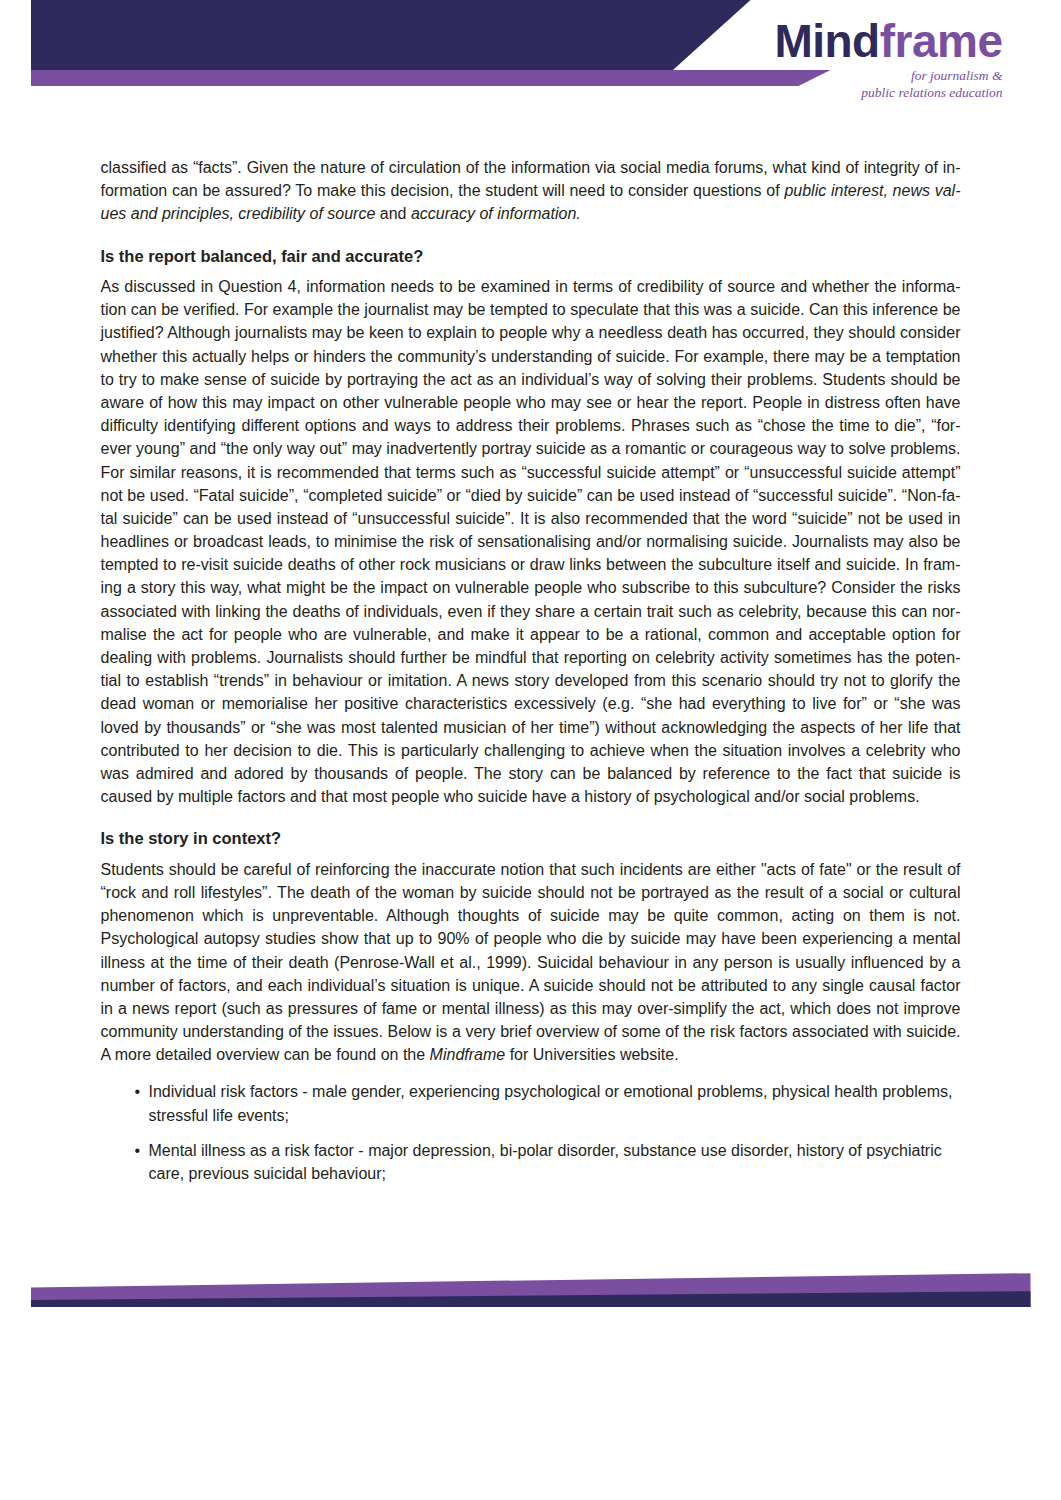Mind frame
for journalism &
public relations education
classified as “facts”. Given the nature of circulation of the information via social media forums, what kind of integrity of information can be assured? To make this decision, the student will need to consider questions of public interest, news values and principles, credibility of source and accuracy of information.
Is the report balanced, fair and accurate?
As discussed in Question 4, information needs to be examined in terms of credibility of source and whether the information can be verified. For example the journalist may be tempted to speculate that this was a suicide. Can this inference be justified? Although journalists may be keen to explain to people why a needless death has occurred, they should consider whether this actually helps or hinders the community’s understanding of suicide. For example, there may be a temptation to try to make sense of suicide by portraying the act as an individual’s way of solving their problems. Students should be aware of how this may impact on other vulnerable people who may see or hear the report. People in distress often have difficulty identifying different options and ways to address their problems. Phrases such as “chose the time to die”, “forever young” and “the only way out” may inadvertently portray suicide as a romantic or courageous way to solve problems. For similar reasons, it is recommended that terms such as “successful suicide attempt” or “unsuccessful suicide attempt” not be used. “Fatal suicide”, “completed suicide” or “died by suicide” can be used instead of “successful suicide”. “Non-fatal suicide” can be used instead of “unsuccessful suicide”. It is also recommended that the word “suicide” not be used in headlines or broadcast leads, to minimise the risk of sensationalising and/or normalising suicide. Journalists may also be tempted to re-visit suicide deaths of other rock musicians or draw links between the subculture itself and suicide. In framing a story this way, what might be the impact on vulnerable people who subscribe to this subculture? Consider the risks associated with linking the deaths of individuals, even if they share a certain trait such as celebrity, because this can normalise the act for people who are vulnerable, and make it appear to be a rational, common and acceptable option for dealing with problems. Journalists should further be mindful that reporting on celebrity activity sometimes has the potential to establish “trends” in behaviour or imitation. A news story developed from this scenario should try not to glorify the dead woman or memorialise her positive characteristics excessively (e.g. “she had everything to live for” or “she was loved by thousands” or “she was most talented musician of her time”) without acknowledging the aspects of her life that contributed to her decision to die. This is particularly challenging to achieve when the situation involves a celebrity who was admired and adored by thousands of people. The story can be balanced by reference to the fact that suicide is caused by multiple factors and that most people who suicide have a history of psychological and/or social problems.
Is the story in context?
Students should be careful of reinforcing the inaccurate notion that such incidents are either "acts of fate" or the result of “rock and roll lifestyles”. The death of the woman by suicide should not be portrayed as the result of a social or cultural phenomenon which is unpreventable. Although thoughts of suicide may be quite common, acting on them is not. Psychological autopsy studies show that up to 90% of people who die by suicide may have been experiencing a mental illness at the time of their death (Penrose-Wall et al., 1999). Suicidal behaviour in any person is usually influenced by a number of factors, and each individual’s situation is unique. A suicide should not be attributed to any single causal factor in a news report (such as pressures of fame or mental illness) as this may over-simplify the act, which does not improve community understanding of the issues. Below is a very brief overview of some of the risk factors associated with suicide. A more detailed overview can be found on the Mindframe for Universities website.
Individual risk factors - male gender, experiencing psychological or emotional problems, physical health problems, stressful life events;
Mental illness as a risk factor - major depression, bi-polar disorder, substance use disorder, history of psychiatric care, previous suicidal behaviour;